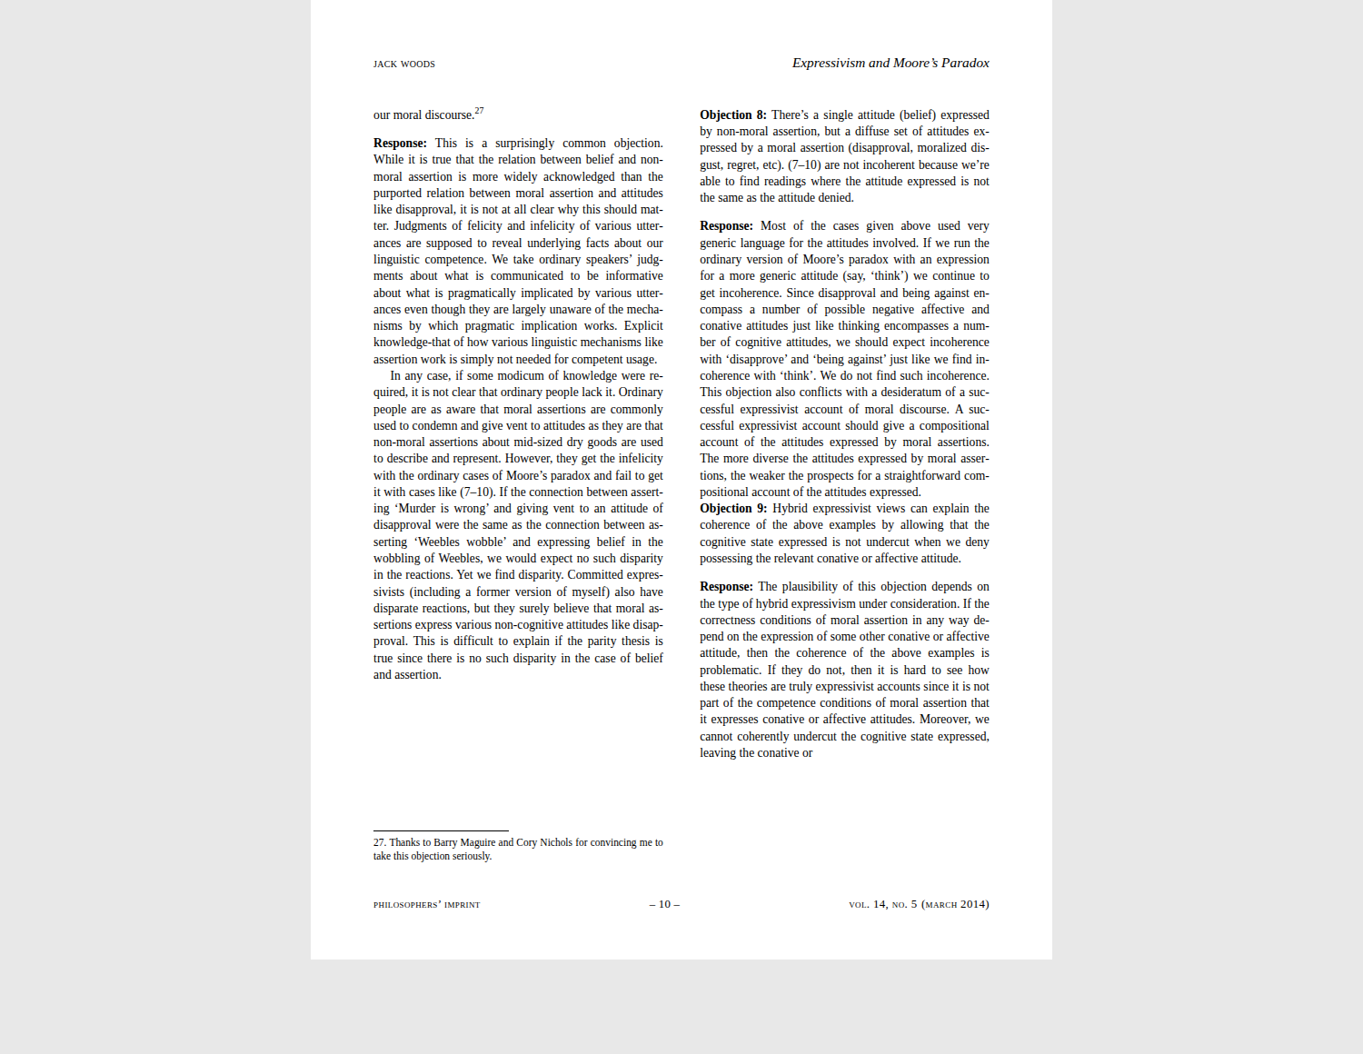jack woods Expressivism and Moore’s Paradox
our moral discourse.27
Response: This is a surprisingly common objection. While it is true that the relation between belief and non-moral assertion is more widely acknowledged than the purported relation between moral assertion and attitudes like disapproval, it is not at all clear why this should matter. Judgments of felicity and infelicity of various utterances are supposed to reveal underlying facts about our linguistic competence. We take ordinary speakers’ judgments about what is communicated to be informative about what is pragmatically implicated by various utterances even though they are largely unaware of the mechanisms by which pragmatic implication works. Explicit knowledge-that of how various linguistic mechanisms like assertion work is simply not needed for competent usage.
In any case, if some modicum of knowledge were required, it is not clear that ordinary people lack it. Ordinary people are as aware that moral assertions are commonly used to condemn and give vent to attitudes as they are that non-moral assertions about mid-sized dry goods are used to describe and represent. However, they get the infelicity with the ordinary cases of Moore’s paradox and fail to get it with cases like (7–10). If the connection between asserting ‘Murder is wrong’ and giving vent to an attitude of disapproval were the same as the connection between asserting ‘Weebles wobble’ and expressing belief in the wobbling of Weebles, we would expect no such disparity in the reactions. Yet we find disparity. Committed expressivists (including a former version of myself) also have disparate reactions, but they surely believe that moral assertions express various non-cognitive attitudes like disapproval. This is difficult to explain if the parity thesis is true since there is no such disparity in the case of belief and assertion.
27. Thanks to Barry Maguire and Cory Nichols for convincing me to take this objection seriously.
Objection 8: There’s a single attitude (belief) expressed by non-moral assertion, but a diffuse set of attitudes expressed by a moral assertion (disapproval, moralized disgust, regret, etc). (7–10) are not incoherent because we’re able to find readings where the attitude expressed is not the same as the attitude denied.
Response: Most of the cases given above used very generic language for the attitudes involved. If we run the ordinary version of Moore’s paradox with an expression for a more generic attitude (say, ‘think’) we continue to get incoherence. Since disapproval and being against encompass a number of possible negative affective and conative attitudes just like thinking encompasses a number of cognitive attitudes, we should expect incoherence with ‘disapprove’ and ‘being against’ just like we find incoherence with ‘think’. We do not find such incoherence. This objection also conflicts with a desideratum of a successful expressivist account of moral discourse. A successful expressivist account should give a compositional account of the attitudes expressed by moral assertions. The more diverse the attitudes expressed by moral assertions, the weaker the prospects for a straightforward compositional account of the attitudes expressed.
Objection 9: Hybrid expressivist views can explain the coherence of the above examples by allowing that the cognitive state expressed is not undercut when we deny possessing the relevant conative or affective attitude.
Response: The plausibility of this objection depends on the type of hybrid expressivism under consideration. If the correctness conditions of moral assertion in any way depend on the expression of some other conative or affective attitude, then the coherence of the above examples is problematic. If they do not, then it is hard to see how these theories are truly expressivist accounts since it is not part of the competence conditions of moral assertion that it expresses conative or affective attitudes. Moreover, we cannot coherently undercut the cognitive state expressed, leaving the conative or
philosophers’ imprint – 10 – vol. 14, no. 5(march 2014)